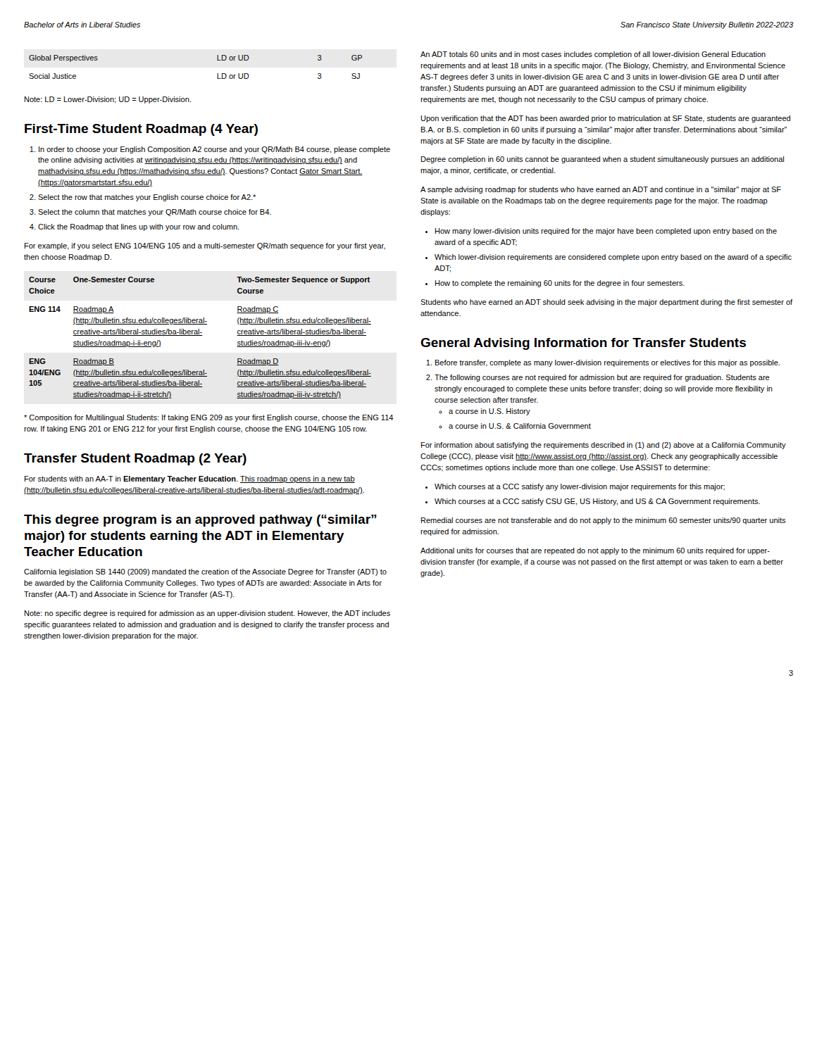Bachelor of Arts in Liberal Studies
San Francisco State University Bulletin 2022-2023
| Global Perspectives | LD or UD | 3 | GP |
| Social Justice | LD or UD | 3 | SJ |
Note: LD = Lower-Division; UD = Upper-Division.
First-Time Student Roadmap (4 Year)
In order to choose your English Composition A2 course and your QR/Math B4 course, please complete the online advising activities at writingadvising.sfsu.edu (https://writingadvising.sfsu.edu/) and mathadvising.sfsu.edu (https://mathadvising.sfsu.edu/). Questions? Contact Gator Smart Start. (https://gatorsmartstart.sfsu.edu/)
Select the row that matches your English course choice for A2.*
Select the column that matches your QR/Math course choice for B4.
Click the Roadmap that lines up with your row and column.
For example, if you select ENG 104/ENG 105 and a multi-semester QR/math sequence for your first year, then choose Roadmap D.
| Course Choice | One-Semester Course | Two-Semester Sequence or Support Course |
| --- | --- | --- |
| ENG 114 | Roadmap A (http://bulletin.sfsu.edu/colleges/liberal-creative-arts/liberal-studies/ba-liberal-studies/roadmap-i-ii-eng/) | Roadmap C (http://bulletin.sfsu.edu/colleges/liberal-creative-arts/liberal-studies/ba-liberal-studies/roadmap-iii-iv-eng/) |
| ENG 104/ENG 105 | Roadmap B (http://bulletin.sfsu.edu/colleges/liberal-creative-arts/liberal-studies/ba-liberal-studies/roadmap-i-ii-stretch/) | Roadmap D (http://bulletin.sfsu.edu/colleges/liberal-creative-arts/liberal-studies/ba-liberal-studies/roadmap-iii-iv-stretch/) |
* Composition for Multilingual Students: If taking ENG 209 as your first English course, choose the ENG 114 row. If taking ENG 201 or ENG 212 for your first English course, choose the ENG 104/ENG 105 row.
Transfer Student Roadmap (2 Year)
For students with an AA-T in Elementary Teacher Education. This roadmap opens in a new tab (http://bulletin.sfsu.edu/colleges/liberal-creative-arts/liberal-studies/ba-liberal-studies/adt-roadmap/).
This degree program is an approved pathway (“similar” major) for students earning the ADT in Elementary Teacher Education
California legislation SB 1440 (2009) mandated the creation of the Associate Degree for Transfer (ADT) to be awarded by the California Community Colleges. Two types of ADTs are awarded: Associate in Arts for Transfer (AA-T) and Associate in Science for Transfer (AS-T).
Note: no specific degree is required for admission as an upper-division student. However, the ADT includes specific guarantees related to admission and graduation and is designed to clarify the transfer process and strengthen lower-division preparation for the major.
An ADT totals 60 units and in most cases includes completion of all lower-division General Education requirements and at least 18 units in a specific major. (The Biology, Chemistry, and Environmental Science AS-T degrees defer 3 units in lower-division GE area C and 3 units in lower-division GE area D until after transfer.) Students pursuing an ADT are guaranteed admission to the CSU if minimum eligibility requirements are met, though not necessarily to the CSU campus of primary choice.
Upon verification that the ADT has been awarded prior to matriculation at SF State, students are guaranteed B.A. or B.S. completion in 60 units if pursuing a “similar” major after transfer. Determinations about “similar” majors at SF State are made by faculty in the discipline.
Degree completion in 60 units cannot be guaranteed when a student simultaneously pursues an additional major, a minor, certificate, or credential.
A sample advising roadmap for students who have earned an ADT and continue in a "similar" major at SF State is available on the Roadmaps tab on the degree requirements page for the major. The roadmap displays:
How many lower-division units required for the major have been completed upon entry based on the award of a specific ADT;
Which lower-division requirements are considered complete upon entry based on the award of a specific ADT;
How to complete the remaining 60 units for the degree in four semesters.
Students who have earned an ADT should seek advising in the major department during the first semester of attendance.
General Advising Information for Transfer Students
Before transfer, complete as many lower-division requirements or electives for this major as possible.
The following courses are not required for admission but are required for graduation. Students are strongly encouraged to complete these units before transfer; doing so will provide more flexibility in course selection after transfer.
a course in U.S. History
a course in U.S. & California Government
For information about satisfying the requirements described in (1) and (2) above at a California Community College (CCC), please visit http://www.assist.org (http://assist.org). Check any geographically accessible CCCs; sometimes options include more than one college. Use ASSIST to determine:
Which courses at a CCC satisfy any lower-division major requirements for this major;
Which courses at a CCC satisfy CSU GE, US History, and US & CA Government requirements.
Remedial courses are not transferable and do not apply to the minimum 60 semester units/90 quarter units required for admission.
Additional units for courses that are repeated do not apply to the minimum 60 units required for upper-division transfer (for example, if a course was not passed on the first attempt or was taken to earn a better grade).
3